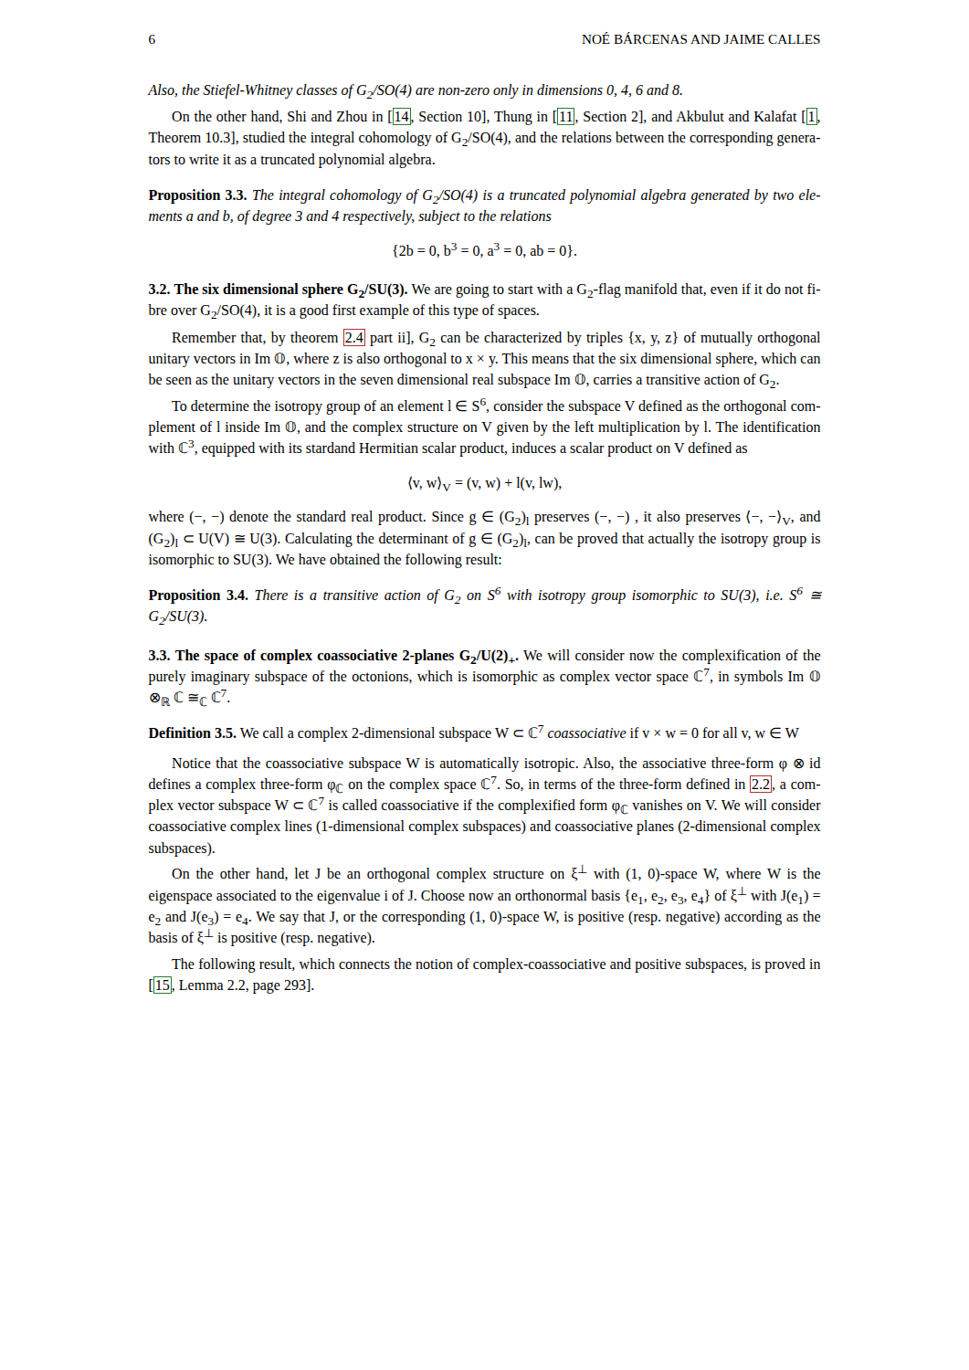6 NOÉ BÁRCENAS AND JAIME CALLES
Also, the Stiefel-Whitney classes of G2/SO(4) are non-zero only in dimensions 0, 4, 6 and 8.
On the other hand, Shi and Zhou in [14, Section 10], Thung in [11, Section 2], and Akbulut and Kalafat [1, Theorem 10.3], studied the integral cohomology of G2/SO(4), and the relations between the corresponding generators to write it as a truncated polynomial algebra.
Proposition 3.3. The integral cohomology of G2/SO(4) is a truncated polynomial algebra generated by two elements a and b, of degree 3 and 4 respectively, subject to the relations
{2b = 0, b3 = 0, a3 = 0, ab = 0}.
3.2. The six dimensional sphere G2/SU(3). We are going to start with a G2-flag manifold that, even if it do not fibre over G2/SO(4), it is a good first example of this type of spaces.
Remember that, by theorem 2.4 part ii], G2 can be characterized by triples {x, y, z} of mutually orthogonal unitary vectors in Im 𝕆, where z is also orthogonal to x × y. This means that the six dimensional sphere, which can be seen as the unitary vectors in the seven dimensional real subspace Im 𝕆, carries a transitive action of G2.
To determine the isotropy group of an element l ∈ S6, consider the subspace V defined as the orthogonal complement of l inside Im 𝕆, and the complex structure on V given by the left multiplication by l. The identification with ℂ3, equipped with its stardand Hermitian scalar product, induces a scalar product on V defined as
⟨v, w⟩V = (v, w) + l(v, lw),
where (−, −) denote the standard real product. Since g ∈ (G2)l preserves (−, −) , it also preserves ⟨−, −⟩V, and (G2)l ⊂ U(V) ≅ U(3). Calculating the determinant of g ∈ (G2)l, can be proved that actually the isotropy group is isomorphic to SU(3). We have obtained the following result:
Proposition 3.4. There is a transitive action of G2 on S6 with isotropy group isomorphic to SU(3), i.e. S6 ≅ G2/SU(3).
3.3. The space of complex coassociative 2-planes G2/U(2)+. We will consider now the complexification of the purely imaginary subspace of the octonions, which is isomorphic as complex vector space ℂ7, in symbols Im 𝕆 ⊗ℝ ℂ ≅ℂ ℂ7.
Definition 3.5. We call a complex 2-dimensional subspace W ⊂ ℂ7 coassociative if v × w = 0 for all v, w ∈ W
Notice that the coassociative subspace W is automatically isotropic. Also, the associative three-form φ ⊗ id defines a complex three-form φℂ on the complex space ℂ7. So, in terms of the three-form defined in 2.2, a complex vector subspace W ⊂ ℂ7 is called coassociative if the complexified form φℂ vanishes on V. We will consider coassociative complex lines (1-dimensional complex subspaces) and coassociative planes (2-dimensional complex subspaces).
On the other hand, let J be an orthogonal complex structure on ξ⊥ with (1, 0)-space W, where W is the eigenspace associated to the eigenvalue i of J. Choose now an orthonormal basis {e1, e2, e3, e4} of ξ⊥ with J(e1) = e2 and J(e3) = e4. We say that J, or the corresponding (1, 0)-space W, is positive (resp. negative) according as the basis of ξ⊥ is positive (resp. negative).
The following result, which connects the notion of complex-coassociative and positive subspaces, is proved in [15, Lemma 2.2, page 293].